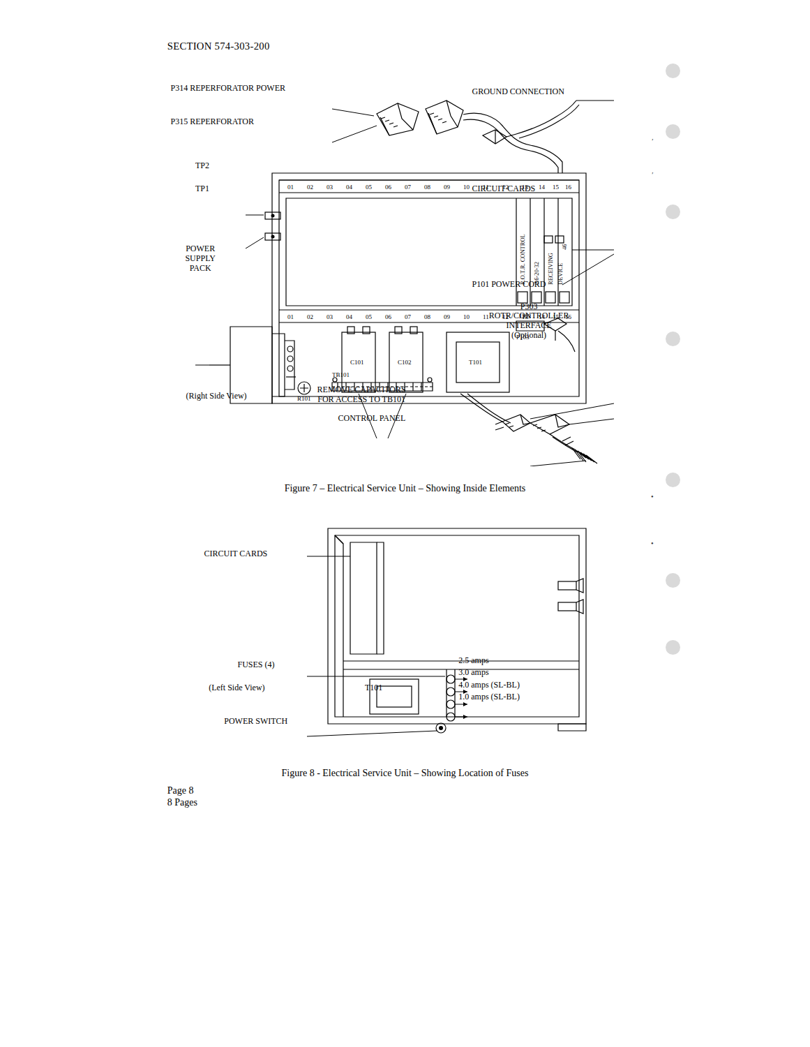SECTION 574-303-200
01 02 03 04 05 06 07 08 09 10 11 12 13 14 15 16 01 02 03 04 05 06 07 08 09 10 11 12 13 14 15 16 R.O.T.R. CONTROL A6-20-32 RECEIVING DEVICE 46 C101 C102 T101 R101 TB101 J103 P103
P314 REPERFORATOR POWER
P315 REPERFORATOR
GROUND CONNECTION
TP2
TP1
CIRCUIT CARDS
POWER
SUPPLY
PACK
P101 POWER CORD
P303
ROTR/CONTROLLER
INTERFACE
(Optional)
REMOVE CAPACITORS
FOR ACCESS TO TB101
(Right Side View)
CONTROL PANEL
Figure 7 – Electrical Service Unit – Showing Inside Elements
CIRCUIT CARDS
FUSES (4)
2.5 amps
3.0 amps
4.0 amps (SL-BL)
1.0 amps (SL-BL)
(Left Side View)
T101
POWER SWITCH
Figure 8 - Electrical Service Unit – Showing Location of Fuses
Page 8
8 Pages
′
′
•
•